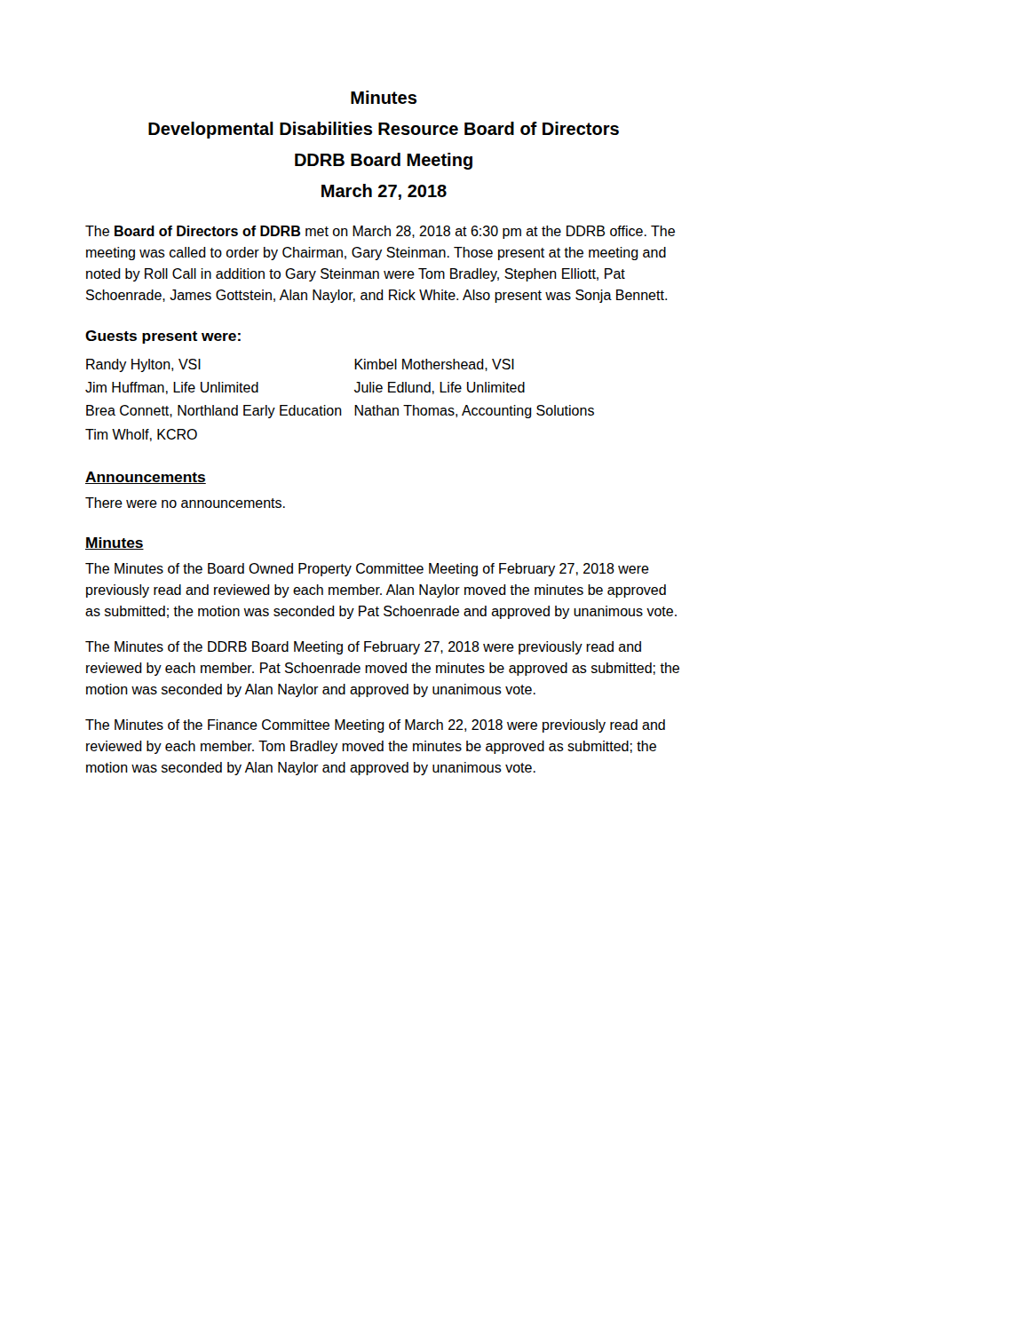Minutes
Developmental Disabilities Resource Board of Directors
DDRB Board Meeting
March 27, 2018
The Board of Directors of DDRB met on March 28, 2018 at 6:30 pm at the DDRB office. The meeting was called to order by Chairman, Gary Steinman. Those present at the meeting and noted by Roll Call in addition to Gary Steinman were Tom Bradley, Stephen Elliott, Pat Schoenrade, James Gottstein, Alan Naylor, and Rick White. Also present was Sonja Bennett.
Guests present were:
| Randy Hylton, VSI | Kimbel Mothershead, VSI |
| Jim Huffman, Life Unlimited | Julie Edlund, Life Unlimited |
| Brea Connett, Northland Early Education | Nathan Thomas, Accounting Solutions |
| Tim Wholf, KCRO | |
Announcements
There were no announcements.
Minutes
The Minutes of the Board Owned Property Committee Meeting of February 27, 2018 were previously read and reviewed by each member. Alan Naylor moved the minutes be approved as submitted; the motion was seconded by Pat Schoenrade and approved by unanimous vote.
The Minutes of the DDRB Board Meeting of February 27, 2018 were previously read and reviewed by each member. Pat Schoenrade moved the minutes be approved as submitted; the motion was seconded by Alan Naylor and approved by unanimous vote.
The Minutes of the Finance Committee Meeting of March 22, 2018 were previously read and reviewed by each member. Tom Bradley moved the minutes be approved as submitted; the motion was seconded by Alan Naylor and approved by unanimous vote.